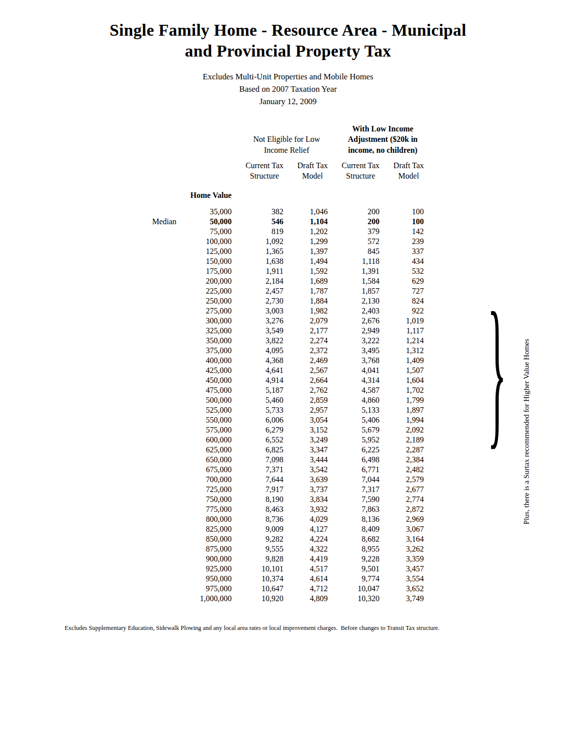Single Family Home - Resource Area - Municipal
and Provincial Property Tax
Excludes Multi-Unit Properties and Mobile Homes
Based on 2007 Taxation Year
January 12, 2009
| | | Not Eligible for Low Income Relief | With Low Income Adjustment ($20k in income, no children) |
| --- | --- | --- | --- |
| | | Current Tax Structure | Draft Tax Model | Current Tax Structure | Draft Tax Model |
| | Home Value | | | | |
| | 35,000 | 382 | 1,046 | 200 | 100 |
| Median | 50,000 | 546 | 1,104 | 200 | 100 |
| | 75,000 | 819 | 1,202 | 379 | 142 |
| | 100,000 | 1,092 | 1,299 | 572 | 239 |
| | 125,000 | 1,365 | 1,397 | 845 | 337 |
| | 150,000 | 1,638 | 1,494 | 1,118 | 434 |
| | 175,000 | 1,911 | 1,592 | 1,391 | 532 |
| | 200,000 | 2,184 | 1,689 | 1,584 | 629 |
| | 225,000 | 2,457 | 1,787 | 1,857 | 727 |
| | 250,000 | 2,730 | 1,884 | 2,130 | 824 |
| | 275,000 | 3,003 | 1,982 | 2,403 | 922 |
| | 300,000 | 3,276 | 2,079 | 2,676 | 1,019 |
| | 325,000 | 3,549 | 2,177 | 2,949 | 1,117 |
| | 350,000 | 3,822 | 2,274 | 3,222 | 1,214 |
| | 375,000 | 4,095 | 2,372 | 3,495 | 1,312 |
| | 400,000 | 4,368 | 2,469 | 3,768 | 1,409 |
| | 425,000 | 4,641 | 2,567 | 4,041 | 1,507 |
| | 450,000 | 4,914 | 2,664 | 4,314 | 1,604 |
| | 475,000 | 5,187 | 2,762 | 4,587 | 1,702 |
| | 500,000 | 5,460 | 2,859 | 4,860 | 1,799 |
| | 525,000 | 5,733 | 2,957 | 5,133 | 1,897 |
| | 550,000 | 6,006 | 3,054 | 5,406 | 1,994 |
| | 575,000 | 6,279 | 3,152 | 5,679 | 2,092 |
| | 600,000 | 6,552 | 3,249 | 5,952 | 2,189 |
| | 625,000 | 6,825 | 3,347 | 6,225 | 2,287 |
| | 650,000 | 7,098 | 3,444 | 6,498 | 2,384 |
| | 675,000 | 7,371 | 3,542 | 6,771 | 2,482 |
| | 700,000 | 7,644 | 3,639 | 7,044 | 2,579 |
| | 725,000 | 7,917 | 3,737 | 7,317 | 2,677 |
| | 750,000 | 8,190 | 3,834 | 7,590 | 2,774 |
| | 775,000 | 8,463 | 3,932 | 7,863 | 2,872 |
| | 800,000 | 8,736 | 4,029 | 8,136 | 2,969 |
| | 825,000 | 9,009 | 4,127 | 8,409 | 3,067 |
| | 850,000 | 9,282 | 4,224 | 8,682 | 3,164 |
| | 875,000 | 9,555 | 4,322 | 8,955 | 3,262 |
| | 900,000 | 9,828 | 4,419 | 9,228 | 3,359 |
| | 925,000 | 10,101 | 4,517 | 9,501 | 3,457 |
| | 950,000 | 10,374 | 4,614 | 9,774 | 3,554 |
| | 975,000 | 10,647 | 4,712 | 10,047 | 3,652 |
| | 1,000,000 | 10,920 | 4,809 | 10,320 | 3,749 |
}
Plus, there is a Surtax recommended for Higher Value Homes
Excludes Supplementary Education, Sidewalk Plowing and any local area rates or local improvement charges. Before changes to Transit Tax structure.